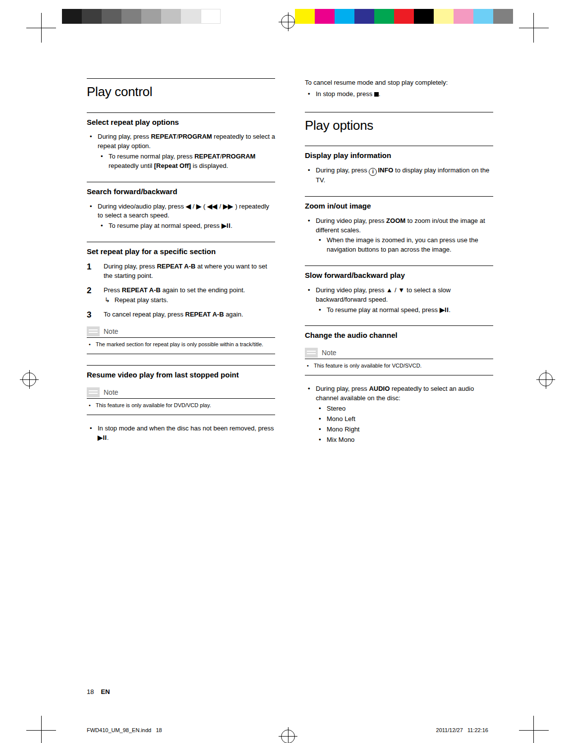Play control
Select repeat play options
During play, press REPEAT/PROGRAM repeatedly to select a repeat play option.
To resume normal play, press REPEAT/PROGRAM repeatedly until [Repeat Off] is displayed.
Search forward/backward
During video/audio play, press ◀ / ▶ ( ◀◀ / ▶▶ ) repeatedly to select a search speed.
To resume play at normal speed, press ▶II.
Set repeat play for a specific section
During play, press REPEAT A-B at where you want to set the starting point.
Press REPEAT A-B again to set the ending point.
Repeat play starts.
To cancel repeat play, press REPEAT A-B again.
Note
The marked section for repeat play is only possible within a track/title.
Resume video play from last stopped point
Note
This feature is only available for DVD/VCD play.
In stop mode and when the disc has not been removed, press ▶II.
To cancel resume mode and stop play completely:
In stop mode, press .
Play options
Display play information
During play, press iINFO to display play information on the TV.
Zoom in/out image
During video play, press ZOOM to zoom in/out the image at different scales.
When the image is zoomed in, you can press use the navigation buttons to pan across the image.
Slow forward/backward play
During video play, press ▲ / ▼ to select a slow backward/forward speed.
To resume play at normal speed, press ▶II.
Change the audio channel
Note
This feature is only available for VCD/SVCD.
During play, press AUDIO repeatedly to select an audio channel available on the disc:
Stereo
Mono Left
Mono Right
Mix Mono
18 EN
FWD410_UM_98_EN.indd 18 2011/12/27 11:22:16